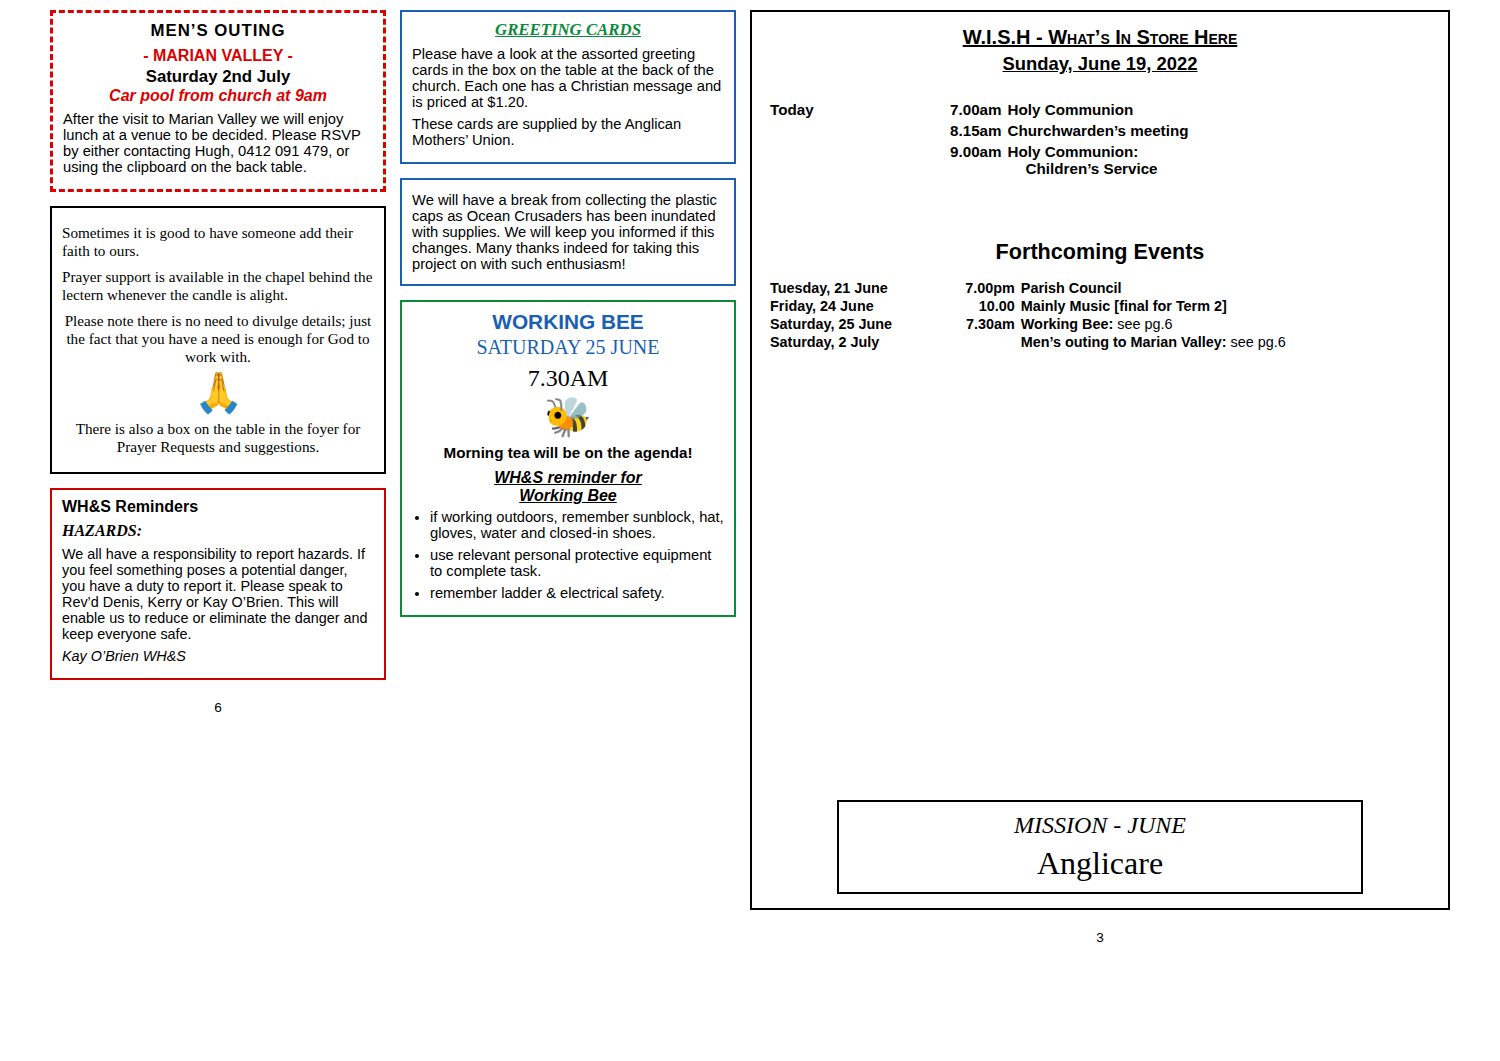MEN’S OUTING
- MARIAN VALLEY -
Saturday 2nd July
Car pool from church at 9am
After the visit to Marian Valley we will enjoy lunch at a venue to be decided. Please RSVP by either contacting Hugh, 0412 091 479, or using the clipboard on the back table.
Sometimes it is good to have someone add their faith to ours.
Prayer support is available in the chapel behind the lectern whenever the candle is alight.
Please note there is no need to divulge details; just the fact that you have a need is enough for God to work with.
🙏
There is also a box on the table in the foyer for Prayer Requests and suggestions.
WH&S Reminders
HAZARDS:
We all have a responsibility to report hazards. If you feel something poses a potential danger, you have a duty to report it. Please speak to Rev’d Denis, Kerry or Kay O’Brien. This will enable us to reduce or eliminate the danger and keep everyone safe.
Kay O’Brien WH&S
6
GREETING CARDS
Please have a look at the assorted greeting cards in the box on the table at the back of the church. Each one has a Christian message and is priced at $1.20.
These cards are supplied by the Anglican Mothers’ Union.
We will have a break from collecting the plastic caps as Ocean Crusaders has been inundated with supplies. We will keep you informed if this changes. Many thanks indeed for taking this project on with such enthusiasm!
WORKING BEE
SATURDAY 25 JUNE
7.30AM
🐝
Morning tea will be on the agenda!
WH&S reminder for
Working Bee
if working outdoors, remember sunblock, hat, gloves, water and closed-in shoes.
use relevant personal protective equipment to complete task.
remember ladder & electrical safety.
W.I.S.H - What’s In Store Here
Sunday, June 19, 2022
| Today | 7.00am | Holy Communion |
| | 8.15am | Churchwarden’s meeting |
| | 9.00am | Holy Communion: Children’s Service |
Forthcoming Events
| Tuesday, 21 June | 7.00pm | Parish Council |
| Friday, 24 June | 10.00 | Mainly Music [final for Term 2] |
| Saturday, 25 June | 7.30am | Working Bee: see pg.6 |
| Saturday, 2 July | | Men’s outing to Marian Valley: see pg.6 |
MISSION - JUNE
Anglicare
3